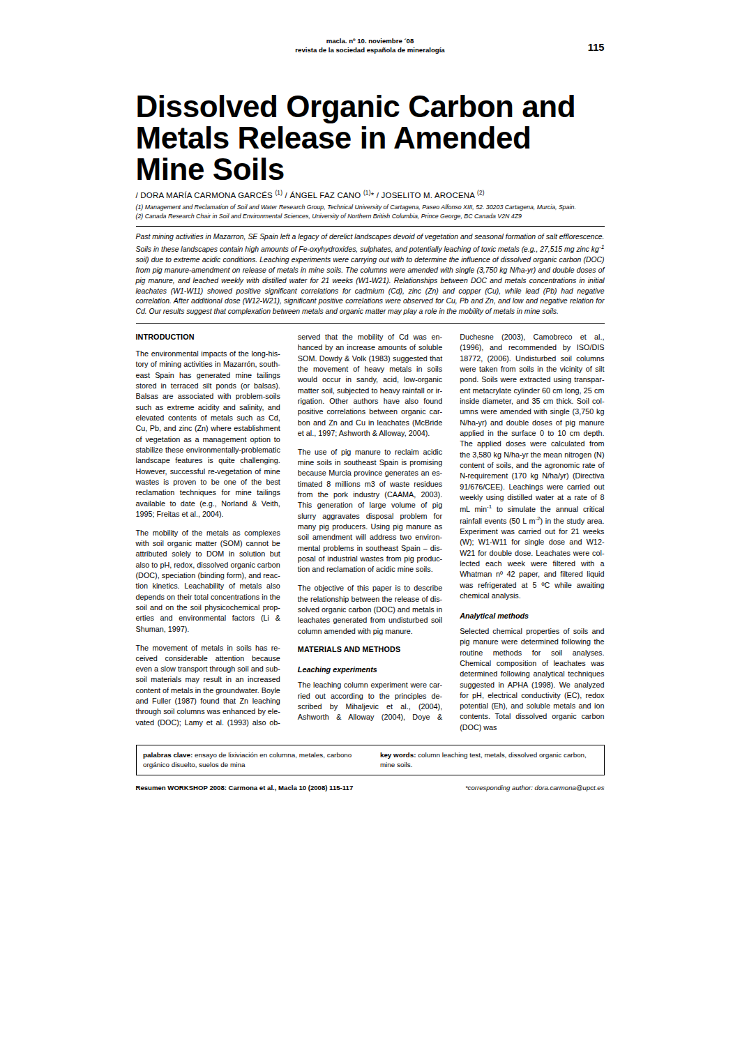macla. nº 10. noviembre ´08
revista de la sociedad española de mineralogía
115
Dissolved Organic Carbon and Metals Release in Amended Mine Soils
/ DORA MARÍA CARMONA GARCÉS (1) / ÁNGEL FAZ CANO (1)* / JOSELITO M. AROCENA (2)
(1) Management and Reclamation of Soil and Water Research Group, Technical University of Cartagena, Paseo Alfonso XIII, 52. 30203 Cartagena, Murcia, Spain.
(2) Canada Research Chair in Soil and Environmental Sciences, University of Northern British Columbia, Prince George, BC Canada V2N 4Z9
Past mining activities in Mazarron, SE Spain left a legacy of derelict landscapes devoid of vegetation and seasonal formation of salt efflorescence. Soils in these landscapes contain high amounts of Fe-oxyhydroxides, sulphates, and potentially leaching of toxic metals (e.g., 27,515 mg zinc kg-1 soil) due to extreme acidic conditions. Leaching experiments were carrying out with to determine the influence of dissolved organic carbon (DOC) from pig manure-amendment on release of metals in mine soils. The columns were amended with single (3,750 kg N/ha-yr) and double doses of pig manure, and leached weekly with distilled water for 21 weeks (W1-W21). Relationships between DOC and metals concentrations in initial leachates (W1-W11) showed positive significant correlations for cadmium (Cd), zinc (Zn) and copper (Cu), while lead (Pb) had negative correlation. After additional dose (W12-W21), significant positive correlations were observed for Cu, Pb and Zn, and low and negative relation for Cd. Our results suggest that complexation between metals and organic matter may play a role in the mobility of metals in mine soils.
Introduction
The environmental impacts of the long-history of mining activities in Mazarrón, southeast Spain has generated mine tailings stored in terraced silt ponds (or balsas). Balsas are associated with problem-soils such as extreme acidity and salinity, and elevated contents of metals such as Cd, Cu, Pb, and zinc (Zn) where establishment of vegetation as a management option to stabilize these environmentally-problematic landscape features is quite challenging. However, successful re-vegetation of mine wastes is proven to be one of the best reclamation techniques for mine tailings available to date (e.g., Norland & Veith, 1995; Freitas et al., 2004).
The mobility of the metals as complexes with soil organic matter (SOM) cannot be attributed solely to DOM in solution but also to pH, redox, dissolved organic carbon (DOC), speciation (binding form), and reaction kinetics. Leachability of metals also depends on their total concentrations in the soil and on the soil physicochemical properties and environmental factors (Li & Shuman, 1997).
The movement of metals in soils has received considerable attention because even a slow transport through soil and subsoil materials may result in an increased content of metals in the groundwater. Boyle and Fuller (1987) found that Zn leaching through soil columns was enhanced by elevated (DOC); Lamy et al. (1993) also observed that the mobility of Cd was enhanced by an increase amounts of soluble SOM. Dowdy & Volk (1983) suggested that the movement of heavy metals in soils would occur in sandy, acid, low-organic matter soil, subjected to heavy rainfall or irrigation. Other authors have also found positive correlations between organic carbon and Zn and Cu in leachates (McBride et al., 1997; Ashworth & Alloway, 2004).
The use of pig manure to reclaim acidic mine soils in southeast Spain is promising because Murcia province generates an estimated 8 millions m3 of waste residues from the pork industry (CAAMA, 2003). This generation of large volume of pig slurry aggravates disposal problem for many pig producers. Using pig manure as soil amendment will address two environmental problems in southeast Spain – disposal of industrial wastes from pig production and reclamation of acidic mine soils.
The objective of this paper is to describe the relationship between the release of dissolved organic carbon (DOC) and metals in leachates generated from undisturbed soil column amended with pig manure.
Materials and Methods
Leaching experiments
The leaching column experiment were carried out according to the principles described by Mihaljevic et al., (2004), Ashworth & Alloway (2004), Doye & Duchesne (2003), Camobreco et al., (1996), and recommended by ISO/DIS 18772, (2006). Undisturbed soil columns were taken from soils in the vicinity of silt pond. Soils were extracted using transparent metacrylate cylinder 60 cm long, 25 cm inside diameter, and 35 cm thick. Soil columns were amended with single (3,750 kg N/ha-yr) and double doses of pig manure applied in the surface 0 to 10 cm depth. The applied doses were calculated from the 3,580 kg N/ha-yr the mean nitrogen (N) content of soils, and the agronomic rate of N-requirement (170 kg N/ha/yr) (Directiva 91/676/CEE). Leachings were carried out weekly using distilled water at a rate of 8 mL min-1 to simulate the annual critical rainfall events (50 L m-2) in the study area. Experiment was carried out for 21 weeks (W); W1-W11 for single dose and W12-W21 for double dose. Leachates were collected each week were filtered with a Whatman nº 42 paper, and filtered liquid was refrigerated at 5 ºC while awaiting chemical analysis.
Analytical methods
Selected chemical properties of soils and pig manure were determined following the routine methods for soil analyses. Chemical composition of leachates was determined following analytical techniques suggested in APHA (1998). We analyzed for pH, electrical conductivity (EC), redox potential (Eh), and soluble metals and ion contents. Total dissolved organic carbon (DOC) was
palabras clave: ensayo de lixiviación en columna, metales, carbono orgánico disuelto, suelos de mina
key words: column leaching test, metals, dissolved organic carbon, mine soils.
Resumen WORKSHOP 2008: Carmona et al., Macla 10 (2008) 115-117
*corresponding author: dora.carmona@upct.es